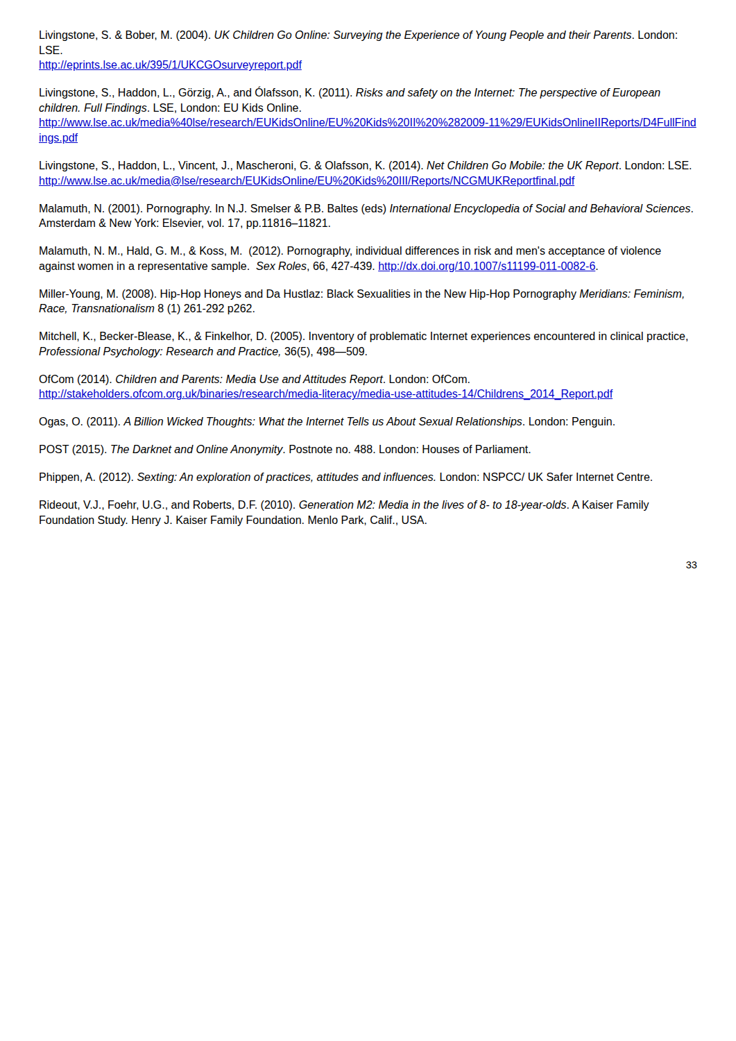Livingstone, S. & Bober, M. (2004). UK Children Go Online: Surveying the Experience of Young People and their Parents. London: LSE.
http://eprints.lse.ac.uk/395/1/UKCGOsurveyreport.pdf
Livingstone, S., Haddon, L., Görzig, A., and Ólafsson, K. (2011). Risks and safety on the Internet: The perspective of European children. Full Findings. LSE, London: EU Kids Online.
http://www.lse.ac.uk/media%40lse/research/EUKidsOnline/EU%20Kids%20II%20%282009-11%29/EUKidsOnlineIIReports/D4FullFindings.pdf
Livingstone, S., Haddon, L., Vincent, J., Mascheroni, G. & Olafsson, K. (2014). Net Children Go Mobile: the UK Report. London: LSE.
http://www.lse.ac.uk/media@lse/research/EUKidsOnline/EU%20Kids%20III/Reports/NCGMUKReportfinal.pdf
Malamuth, N. (2001). Pornography. In N.J. Smelser & P.B. Baltes (eds) International Encyclopedia of Social and Behavioral Sciences. Amsterdam & New York: Elsevier, vol. 17, pp.11816–11821.
Malamuth, N. M., Hald, G. M., & Koss, M. (2012). Pornography, individual differences in risk and men's acceptance of violence against women in a representative sample. Sex Roles, 66, 427-439. http://dx.doi.org/10.1007/s11199-011-0082-6.
Miller-Young, M. (2008). Hip-Hop Honeys and Da Hustlaz: Black Sexualities in the New Hip-Hop Pornography Meridians: Feminism, Race, Transnationalism 8 (1) 261-292 p262.
Mitchell, K., Becker-Blease, K., & Finkelhor, D. (2005). Inventory of problematic Internet experiences encountered in clinical practice, Professional Psychology: Research and Practice, 36(5), 498—509.
OfCom (2014). Children and Parents: Media Use and Attitudes Report. London: OfCom.
http://stakeholders.ofcom.org.uk/binaries/research/media-literacy/media-use-attitudes-14/Childrens_2014_Report.pdf
Ogas, O. (2011). A Billion Wicked Thoughts: What the Internet Tells us About Sexual Relationships. London: Penguin.
POST (2015). The Darknet and Online Anonymity. Postnote no. 488. London: Houses of Parliament.
Phippen, A. (2012). Sexting: An exploration of practices, attitudes and influences. London: NSPCC/ UK Safer Internet Centre.
Rideout, V.J., Foehr, U.G., and Roberts, D.F. (2010). Generation M2: Media in the lives of 8- to 18-year-olds. A Kaiser Family Foundation Study. Henry J. Kaiser Family Foundation. Menlo Park, Calif., USA.
33